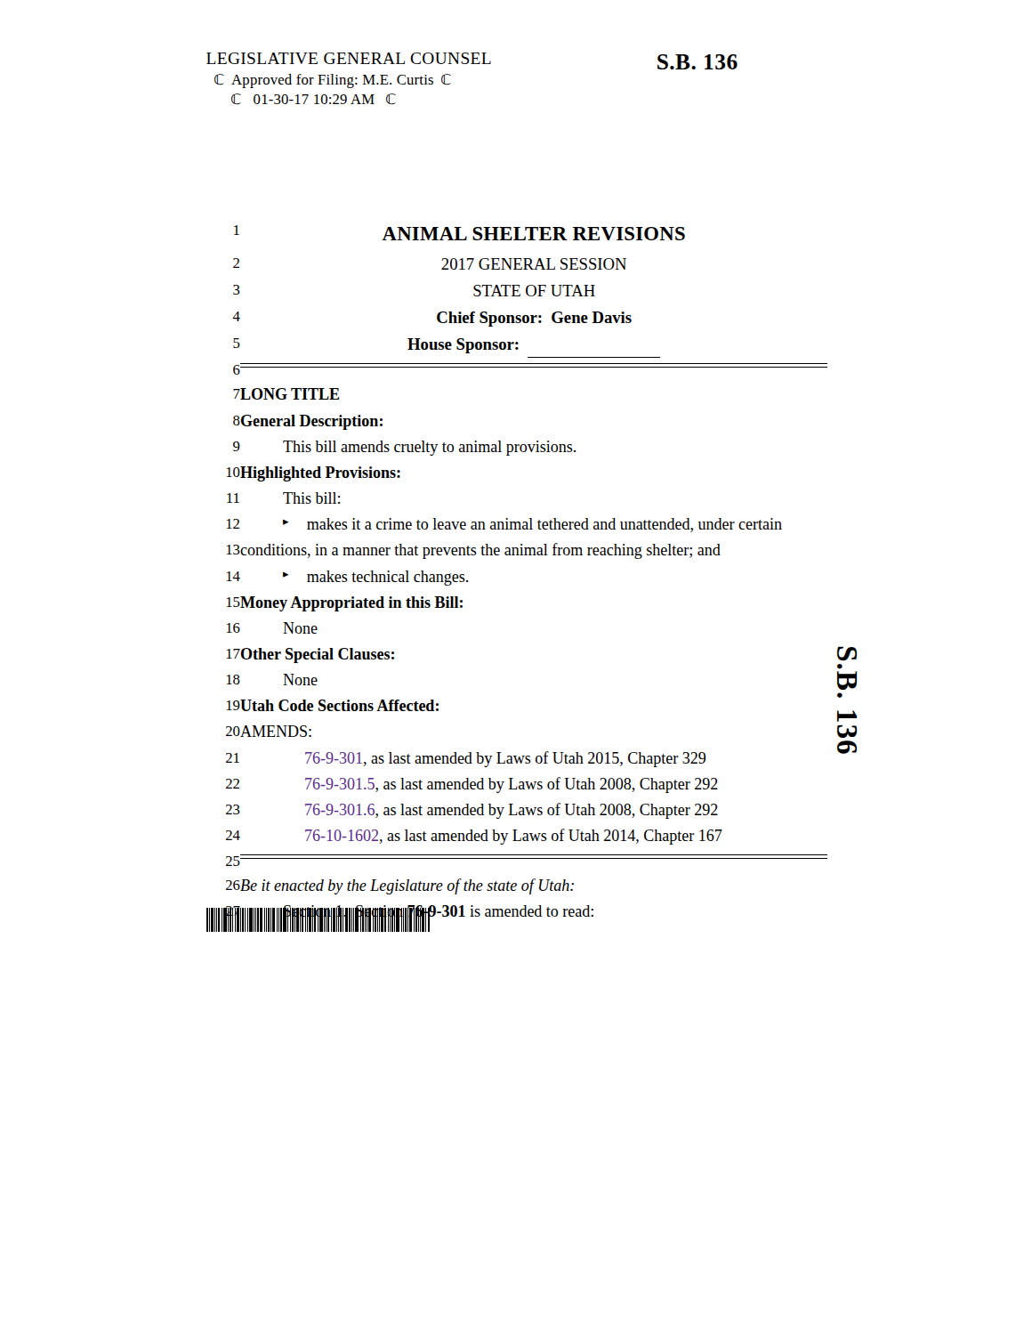LEGISLATIVE GENERAL COUNSEL
ℂ Approved for Filing: M.E. Curtis ℂ
ℂ 01-30-17 10:29 AM ℂ
S.B. 136
S.B. 136
| 1 | ANIMAL SHELTER REVISIONS |
| 2 | 2017 GENERAL SESSION |
| 3 | STATE OF UTAH |
| 4 | Chief Sponsor: Gene Davis |
| 5 | House Sponsor: |
| 6 | |
| 7 | LONG TITLE |
| 8 | General Description: |
| 9 | This bill amends cruelty to animal provisions. |
| 10 | Highlighted Provisions: |
| 11 | This bill: |
| 12 | ▸ makes it a crime to leave an animal tethered and unattended, under certain |
| 13 | conditions, in a manner that prevents the animal from reaching shelter; and |
| 14 | ▸ makes technical changes. |
| 15 | Money Appropriated in this Bill: |
| 16 | None |
| 17 | Other Special Clauses: |
| 18 | None |
| 19 | Utah Code Sections Affected: |
| 20 | AMENDS: |
| 21 | 76-9-301 , as last amended by Laws of Utah 2015, Chapter 329 |
| 22 | 76-9-301.5 , as last amended by Laws of Utah 2008, Chapter 292 |
| 23 | 76-9-301.6 , as last amended by Laws of Utah 2008, Chapter 292 |
| 24 | 76-10-1602 , as last amended by Laws of Utah 2014, Chapter 167 |
| 25 | |
| 26 | Be it enacted by the Legislature of the state of Utah: |
| 27 | Section 1. Section 76-9-301 is amended to read: |